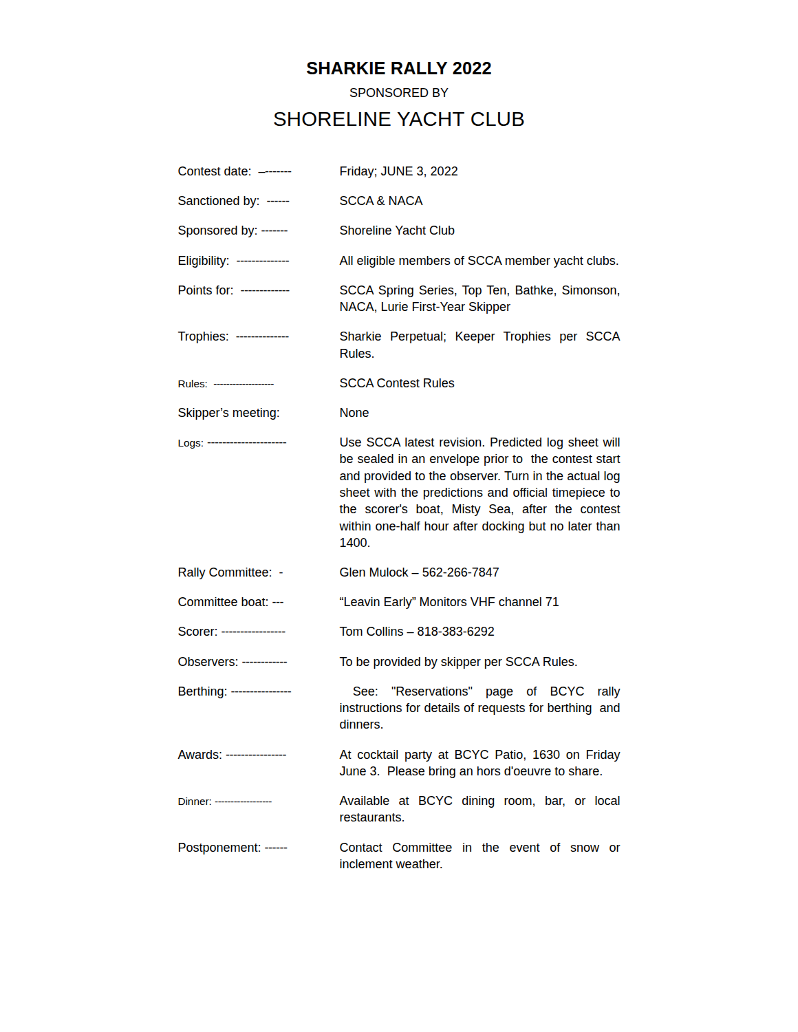SHARKIE RALLY 2022
SPONSORED BY
SHORELINE YACHT CLUB
| Contest date: –------- | Friday; JUNE 3, 2022 |
| Sanctioned by: ------ | SCCA & NACA |
| Sponsored by: ------- | Shoreline Yacht Club |
| Eligibility: -------------- | All eligible members of SCCA member yacht clubs. |
| Points for: ------------- | SCCA Spring Series, Top Ten, Bathke, Simonson, NACA, Lurie First-Year Skipper |
| Trophies: -------------- | Sharkie Perpetual; Keeper Trophies per SCCA Rules. |
| Rules: ------------------- | SCCA Contest Rules |
| Skipper’s meeting: | None |
| Logs: --------------------- | Use SCCA latest revision. Predicted log sheet will be sealed in an envelope prior to the contest start and provided to the observer. Turn in the actual log sheet with the predictions and official timepiece to the scorer's boat, Misty Sea, after the contest within one-half hour after docking but no later than 1400. |
| Rally Committee: - | Glen Mulock – 562-266-7847 |
| Committee boat: --- | “Leavin Early” Monitors VHF channel 71 |
| Scorer: ----------------- | Tom Collins – 818-383-6292 |
| Observers: ------------ | To be provided by skipper per SCCA Rules. |
| Berthing: ---------------- | See: "Reservations" page of BCYC rally instructions for details of requests for berthing and dinners. |
| Awards: ---------------- | At cocktail party at BCYC Patio, 1630 on Friday June 3. Please bring an hors d'oeuvre to share. |
| Dinner: ------------------ | Available at BCYC dining room, bar, or local restaurants. |
| Postponement: ------ | Contact Committee in the event of snow or inclement weather. |